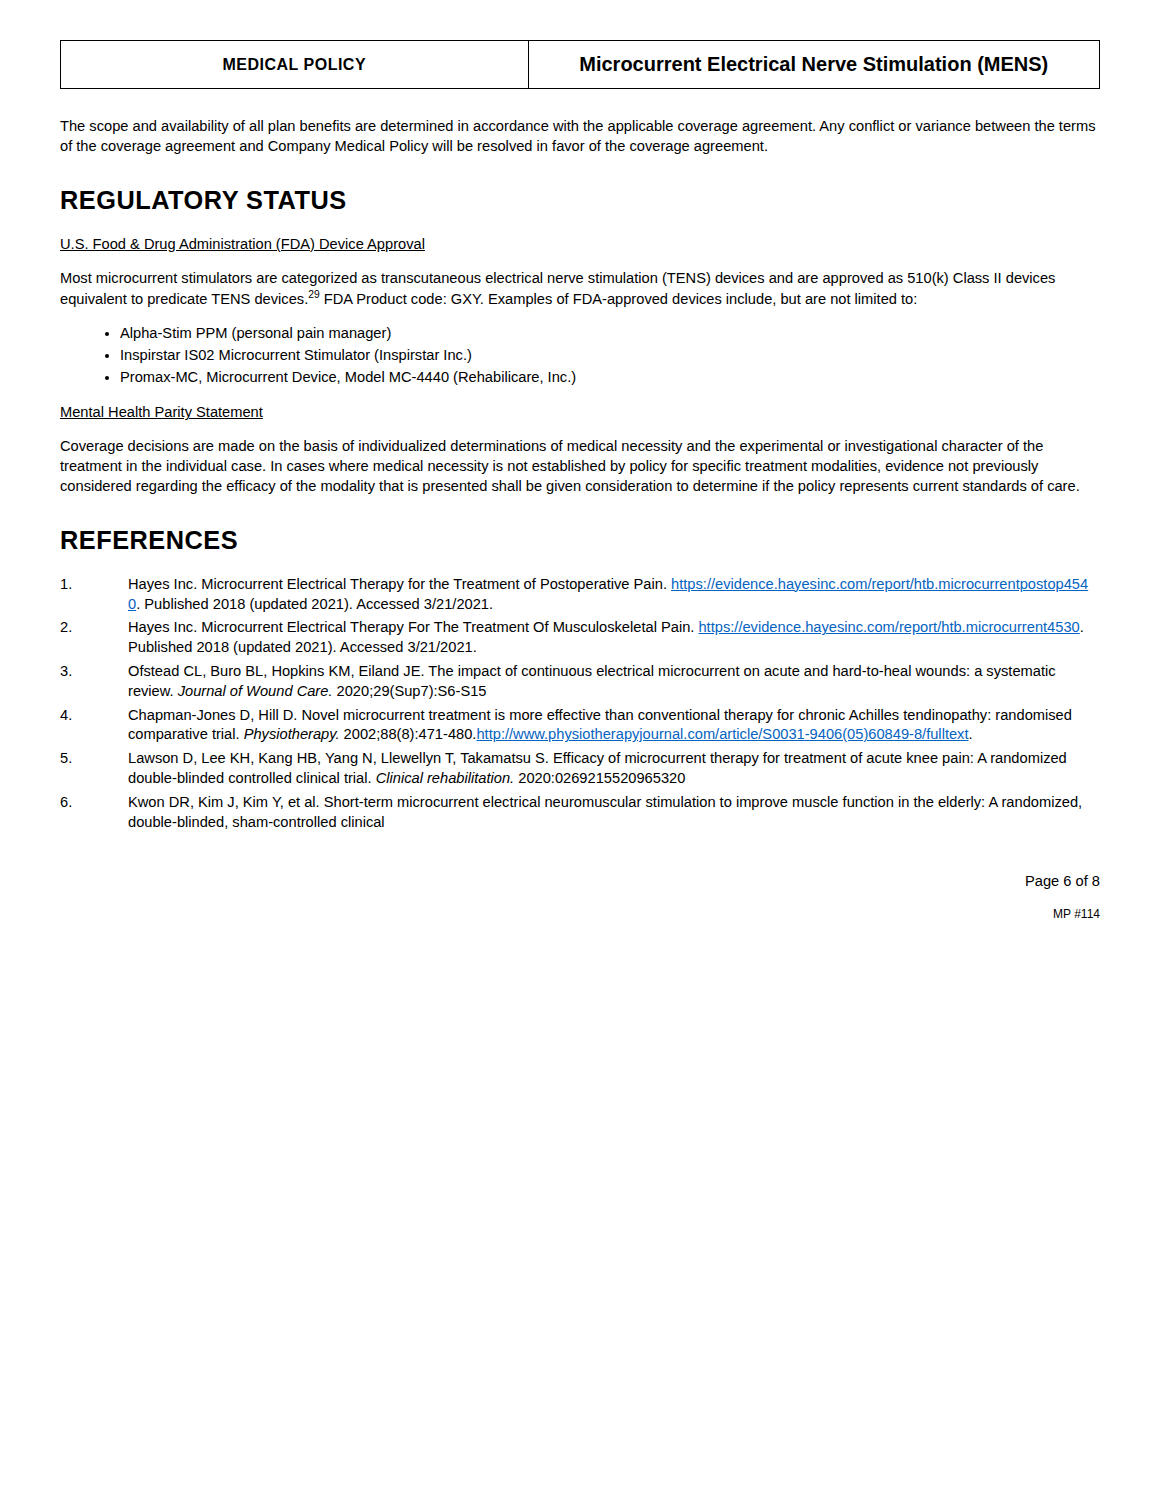| MEDICAL POLICY | Microcurrent Electrical Nerve Stimulation (MENS) |
The scope and availability of all plan benefits are determined in accordance with the applicable coverage agreement. Any conflict or variance between the terms of the coverage agreement and Company Medical Policy will be resolved in favor of the coverage agreement.
REGULATORY STATUS
U.S. Food & Drug Administration (FDA) Device Approval
Most microcurrent stimulators are categorized as transcutaneous electrical nerve stimulation (TENS) devices and are approved as 510(k) Class II devices equivalent to predicate TENS devices.29 FDA Product code: GXY. Examples of FDA-approved devices include, but are not limited to:
Alpha-Stim PPM (personal pain manager)
Inspirstar IS02 Microcurrent Stimulator (Inspirstar Inc.)
Promax-MC, Microcurrent Device, Model MC-4440 (Rehabilicare, Inc.)
Mental Health Parity Statement
Coverage decisions are made on the basis of individualized determinations of medical necessity and the experimental or investigational character of the treatment in the individual case. In cases where medical necessity is not established by policy for specific treatment modalities, evidence not previously considered regarding the efficacy of the modality that is presented shall be given consideration to determine if the policy represents current standards of care.
REFERENCES
Hayes Inc. Microcurrent Electrical Therapy for the Treatment of Postoperative Pain. https://evidence.hayesinc.com/report/htb.microcurrentpostop4540. Published 2018 (updated 2021). Accessed 3/21/2021.
Hayes Inc. Microcurrent Electrical Therapy For The Treatment Of Musculoskeletal Pain. https://evidence.hayesinc.com/report/htb.microcurrent4530. Published 2018 (updated 2021). Accessed 3/21/2021.
Ofstead CL, Buro BL, Hopkins KM, Eiland JE. The impact of continuous electrical microcurrent on acute and hard-to-heal wounds: a systematic review. Journal of Wound Care. 2020;29(Sup7):S6-S15
Chapman-Jones D, Hill D. Novel microcurrent treatment is more effective than conventional therapy for chronic Achilles tendinopathy: randomised comparative trial. Physiotherapy. 2002;88(8):471-480.http://www.physiotherapyjournal.com/article/S0031-9406(05)60849-8/fulltext.
Lawson D, Lee KH, Kang HB, Yang N, Llewellyn T, Takamatsu S. Efficacy of microcurrent therapy for treatment of acute knee pain: A randomized double-blinded controlled clinical trial. Clinical rehabilitation. 2020:0269215520965320
Kwon DR, Kim J, Kim Y, et al. Short-term microcurrent electrical neuromuscular stimulation to improve muscle function in the elderly: A randomized, double-blinded, sham-controlled clinical
Page 6 of 8
MP #114